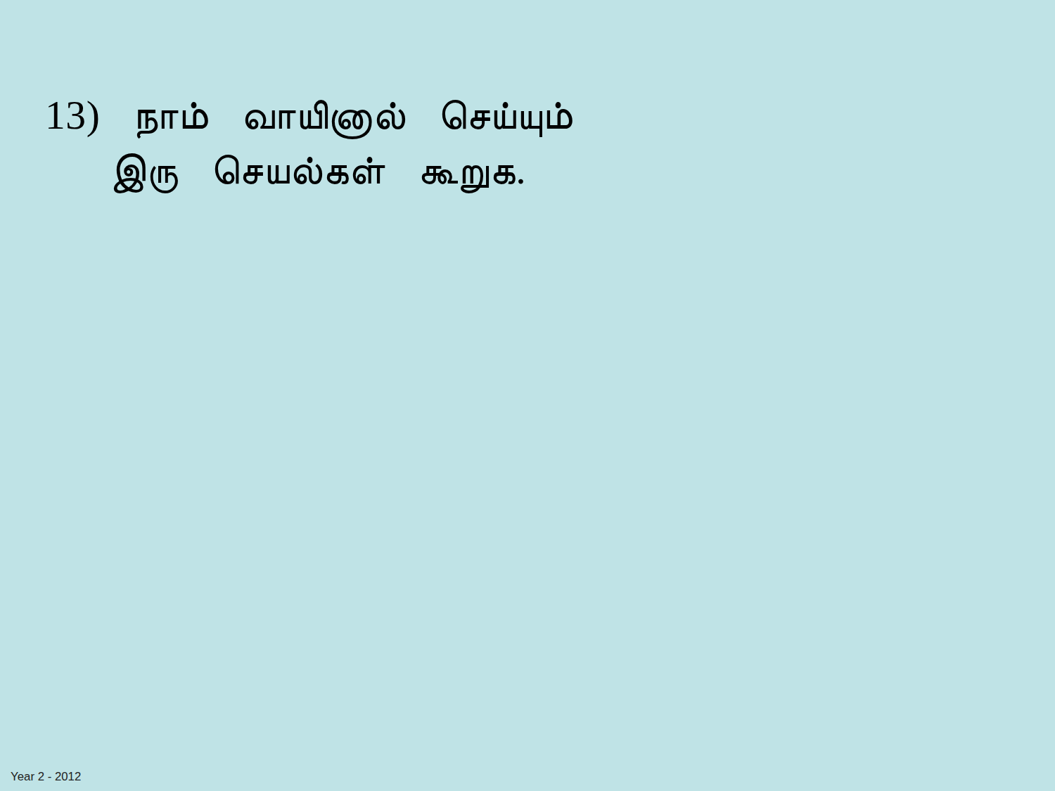13) நாம் வாயினால் செய்யும் இரு செயல்கள் கூறுக.
Year 2 - 2012